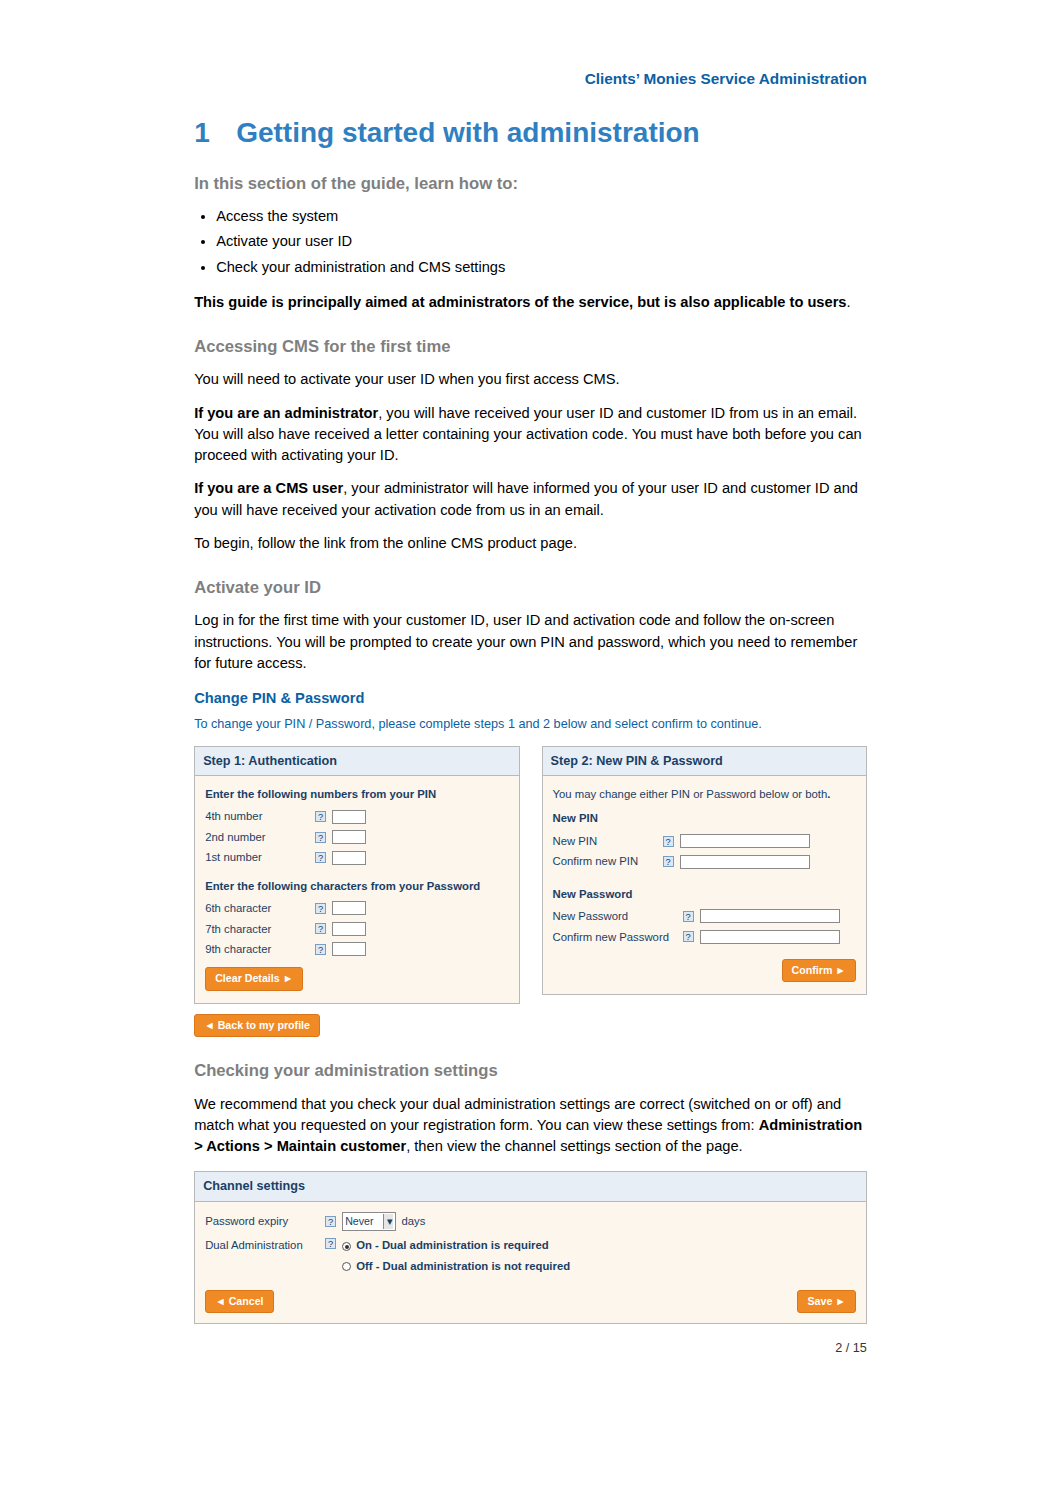Clients’ Monies Service Administration
1 Getting started with administration
In this section of the guide, learn how to:
Access the system
Activate your user ID
Check your administration and CMS settings
This guide is principally aimed at administrators of the service, but is also applicable to users.
Accessing CMS for the first time
You will need to activate your user ID when you first access CMS.
If you are an administrator, you will have received your user ID and customer ID from us in an email. You will also have received a letter containing your activation code. You must have both before you can proceed with activating your ID.
If you are a CMS user, your administrator will have informed you of your user ID and customer ID and you will have received your activation code from us in an email.
To begin, follow the link from the online CMS product page.
Activate your ID
Log in for the first time with your customer ID, user ID and activation code and follow the on-screen instructions. You will be prompted to create your own PIN and password, which you need to remember for future access.
Change PIN & Password
To change your PIN / Password, please complete steps 1 and 2 below and select confirm to continue.
Step 1: Authentication
Enter the following numbers from your PIN
4th number?
2nd number?
1st number?
Enter the following characters from your Password
6th character?
7th character?
9th character?
Clear Details ►
Step 2: New PIN & Password
You may change either PIN or Password below or both.
New PIN
New PIN?
Confirm new PIN?
New Password
New Password?
Confirm new Password?
Confirm ►
◄ Back to my profile
Checking your administration settings
We recommend that you check your dual administration settings are correct (switched on or off) and match what you requested on your registration form. You can view these settings from: Administration > Actions > Maintain customer, then view the channel settings section of the page.
Channel settings
Password expiry ? Never ▾ days
Dual Administration ?
On - Dual administration is required
Off - Dual administration is not required
◄ Cancel Save ►
2 / 15